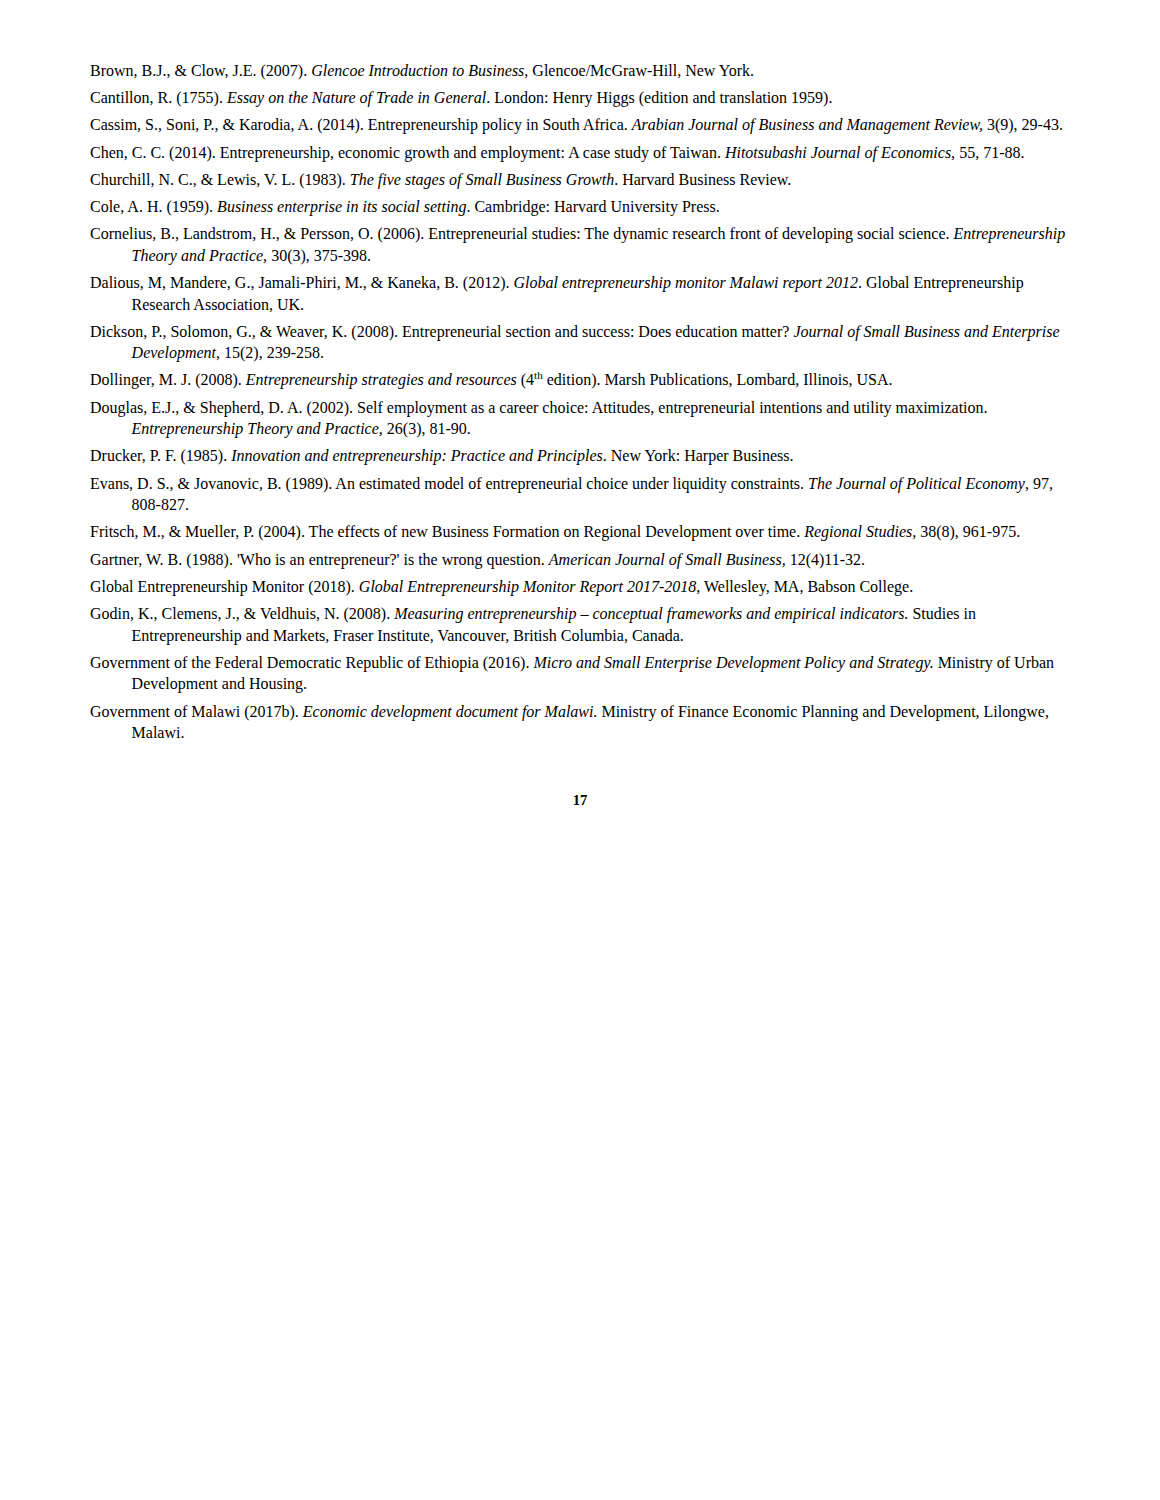Brown, B.J., & Clow, J.E. (2007). Glencoe Introduction to Business, Glencoe/McGraw-Hill, New York.
Cantillon, R. (1755). Essay on the Nature of Trade in General. London: Henry Higgs (edition and translation 1959).
Cassim, S., Soni, P., & Karodia, A. (2014). Entrepreneurship policy in South Africa. Arabian Journal of Business and Management Review, 3(9), 29-43.
Chen, C. C. (2014). Entrepreneurship, economic growth and employment: A case study of Taiwan. Hitotsubashi Journal of Economics, 55, 71-88.
Churchill, N. C., & Lewis, V. L. (1983). The five stages of Small Business Growth. Harvard Business Review.
Cole, A. H. (1959). Business enterprise in its social setting. Cambridge: Harvard University Press.
Cornelius, B., Landstrom, H., & Persson, O. (2006). Entrepreneurial studies: The dynamic research front of developing social science. Entrepreneurship Theory and Practice, 30(3), 375-398.
Dalious, M, Mandere, G., Jamali-Phiri, M., & Kaneka, B. (2012). Global entrepreneurship monitor Malawi report 2012. Global Entrepreneurship Research Association, UK.
Dickson, P., Solomon, G., & Weaver, K. (2008). Entrepreneurial section and success: Does education matter? Journal of Small Business and Enterprise Development, 15(2), 239-258.
Dollinger, M. J. (2008). Entrepreneurship strategies and resources (4th edition). Marsh Publications, Lombard, Illinois, USA.
Douglas, E.J., & Shepherd, D. A. (2002). Self employment as a career choice: Attitudes, entrepreneurial intentions and utility maximization. Entrepreneurship Theory and Practice, 26(3), 81-90.
Drucker, P. F. (1985). Innovation and entrepreneurship: Practice and Principles. New York: Harper Business.
Evans, D. S., & Jovanovic, B. (1989). An estimated model of entrepreneurial choice under liquidity constraints. The Journal of Political Economy, 97, 808-827.
Fritsch, M., & Mueller, P. (2004). The effects of new Business Formation on Regional Development over time. Regional Studies, 38(8), 961-975.
Gartner, W. B. (1988). 'Who is an entrepreneur?' is the wrong question. American Journal of Small Business, 12(4)11-32.
Global Entrepreneurship Monitor (2018). Global Entrepreneurship Monitor Report 2017-2018, Wellesley, MA, Babson College.
Godin, K., Clemens, J., & Veldhuis, N. (2008). Measuring entrepreneurship – conceptual frameworks and empirical indicators. Studies in Entrepreneurship and Markets, Fraser Institute, Vancouver, British Columbia, Canada.
Government of the Federal Democratic Republic of Ethiopia (2016). Micro and Small Enterprise Development Policy and Strategy. Ministry of Urban Development and Housing.
Government of Malawi (2017b). Economic development document for Malawi. Ministry of Finance Economic Planning and Development, Lilongwe, Malawi.
17